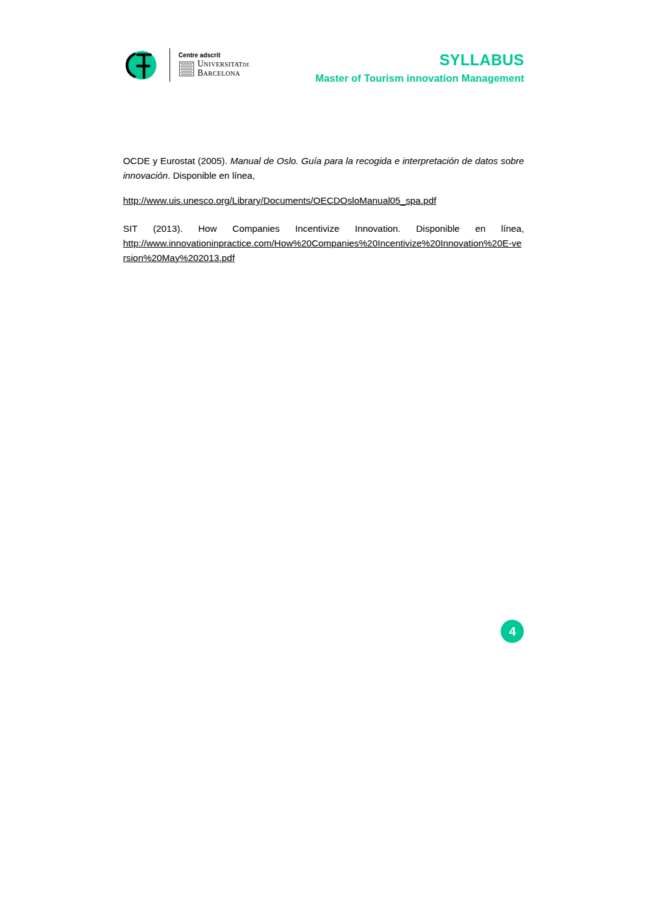Centre adscrit
UNIVERSITATDE
BARCELONA
SYLLABUS
Master of Tourism innovation Management
OCDE y Eurostat (2005). Manual de Oslo. Guía para la recogida e interpretación de datos sobre innovación. Disponible en línea,
http://www.uis.unesco.org/Library/Documents/OECDOsloManual05_spa.pdf
SIT (2013). How Companies Incentivize Innovation. Disponible en línea,
http://www.innovationinpractice.com/How%20Companies%20Incentivize%20Innovation%20E-version%20May%202013.pdf
4